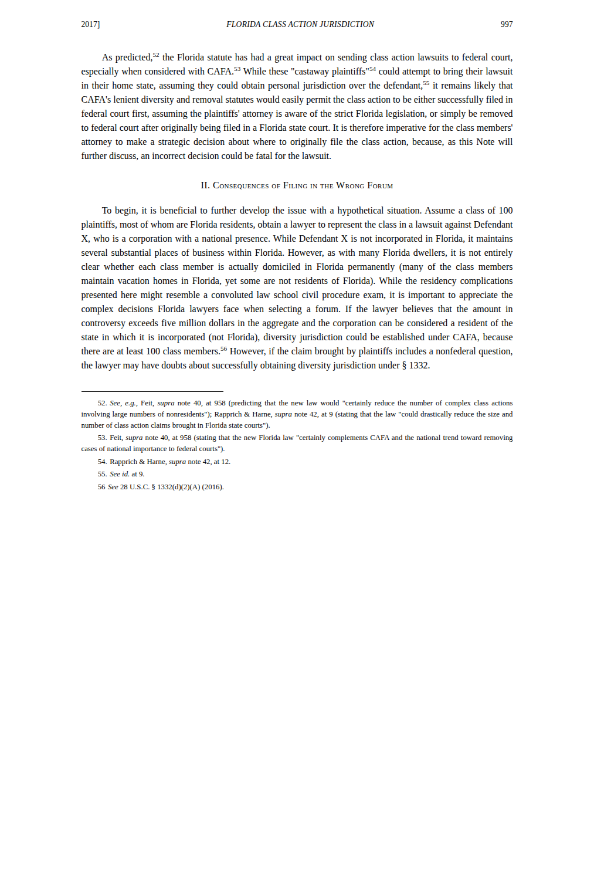2017] Florida Class Action Jurisdiction 997
As predicted,52 the Florida statute has had a great impact on sending class action lawsuits to federal court, especially when considered with CAFA.53 While these "castaway plaintiffs"54 could attempt to bring their lawsuit in their home state, assuming they could obtain personal jurisdiction over the defendant,55 it remains likely that CAFA's lenient diversity and removal statutes would easily permit the class action to be either successfully filed in federal court first, assuming the plaintiffs' attorney is aware of the strict Florida legislation, or simply be removed to federal court after originally being filed in a Florida state court. It is therefore imperative for the class members' attorney to make a strategic decision about where to originally file the class action, because, as this Note will further discuss, an incorrect decision could be fatal for the lawsuit.
II. Consequences of Filing in the Wrong Forum
To begin, it is beneficial to further develop the issue with a hypothetical situation. Assume a class of 100 plaintiffs, most of whom are Florida residents, obtain a lawyer to represent the class in a lawsuit against Defendant X, who is a corporation with a national presence. While Defendant X is not incorporated in Florida, it maintains several substantial places of business within Florida. However, as with many Florida dwellers, it is not entirely clear whether each class member is actually domiciled in Florida permanently (many of the class members maintain vacation homes in Florida, yet some are not residents of Florida). While the residency complications presented here might resemble a convoluted law school civil procedure exam, it is important to appreciate the complex decisions Florida lawyers face when selecting a forum. If the lawyer believes that the amount in controversy exceeds five million dollars in the aggregate and the corporation can be considered a resident of the state in which it is incorporated (not Florida), diversity jurisdiction could be established under CAFA, because there are at least 100 class members.56 However, if the claim brought by plaintiffs includes a nonfederal question, the lawyer may have doubts about successfully obtaining diversity jurisdiction under § 1332.
52. See, e.g., Feit, supra note 40, at 958 (predicting that the new law would "certainly reduce the number of complex class actions involving large numbers of nonresidents"); Rapprich & Harne, supra note 42, at 9 (stating that the law "could drastically reduce the size and number of class action claims brought in Florida state courts").
53. Feit, supra note 40, at 958 (stating that the new Florida law "certainly complements CAFA and the national trend toward removing cases of national importance to federal courts").
54. Rapprich & Harne, supra note 42, at 12.
55. See id. at 9.
56 See 28 U.S.C. § 1332(d)(2)(A) (2016).